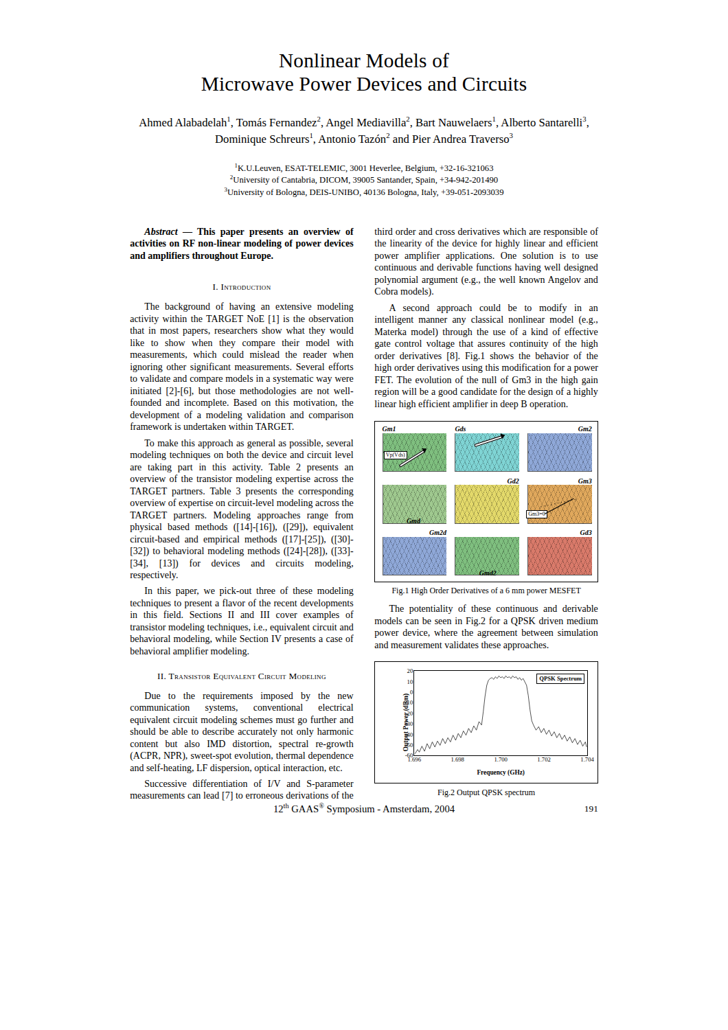Nonlinear Models of
Microwave Power Devices and Circuits
Ahmed Alabadelah1, Tomás Fernandez2, Angel Mediavilla2, Bart Nauwelaers1, Alberto Santarelli3,
Dominique Schreurs1, Antonio Tazón2 and Pier Andrea Traverso3
1K.U.Leuven, ESAT-TELEMIC, 3001 Heverlee, Belgium, +32-16-321063
2University of Cantabria, DICOM, 39005 Santander, Spain, +34-942-201490
3University of Bologna, DEIS-UNIBO, 40136 Bologna, Italy, +39-051-2093039
Abstract — This paper presents an overview of activities on RF non-linear modeling of power devices and amplifiers throughout Europe.
I. Introduction
The background of having an extensive modeling activity within the TARGET NoE [1] is the observation that in most papers, researchers show what they would like to show when they compare their model with measurements, which could mislead the reader when ignoring other significant measurements. Several efforts to validate and compare models in a systematic way were initiated [2]-[6], but those methodologies are not well-founded and incomplete. Based on this motivation, the development of a modeling validation and comparison framework is undertaken within TARGET.
To make this approach as general as possible, several modeling techniques on both the device and circuit level are taking part in this activity. Table 2 presents an overview of the transistor modeling expertise across the TARGET partners. Table 3 presents the corresponding overview of expertise on circuit-level modeling across the TARGET partners. Modeling approaches range from physical based methods ([14]-[16]), ([29]), equivalent circuit-based and empirical methods ([17]-[25]), ([30]-[32]) to behavioral modeling methods ([24]-[28]), ([33]-[34], [13]) for devices and circuits modeling, respectively.
In this paper, we pick-out three of these modeling techniques to present a flavor of the recent developments in this field. Sections II and III cover examples of transistor modeling techniques, i.e., equivalent circuit and behavioral modeling, while Section IV presents a case of behavioral amplifier modeling.
II. Transistor Equivalent Circuit Modeling
Due to the requirements imposed by the new communication systems, conventional electrical equivalent circuit modeling schemes must go further and should be able to describe accurately not only harmonic content but also IMD distortion, spectral re-growth (ACPR, NPR), sweet-spot evolution, thermal dependence and self-heating, LF dispersion, optical interaction, etc.
Successive differentiation of I/V and S-parameter measurements can lead [7] to erroneous derivations of the third order and cross derivatives which are responsible of the linearity of the device for highly linear and efficient power amplifier applications. One solution is to use continuous and derivable functions having well designed polynomial argument (e.g., the well known Angelov and Cobra models).
A second approach could be to modify in an intelligent manner any classical nonlinear model (e.g., Materka model) through the use of a kind of effective gate control voltage that assures continuity of the high order derivatives [8]. Fig.1 shows the behavior of the high order derivatives using this modification for a power FET. The evolution of the null of Gm3 in the high gain region will be a good candidate for the design of a highly linear high efficient amplifier in deep B operation.
Gm1
Vp(Vds)
Gds
Gm2
Gmd
Gd2
Gm3
Gm3=0
Gm2d
Gmd2
Gd3
Fig.1 High Order Derivatives of a 6 mm power MESFET
The potentiality of these continuous and derivable models can be seen in Fig.2 for a QPSK driven medium power device, where the agreement between simulation and measurement validates these approaches.
QPSK Spectrum 20 10 0 -10 -20 -30 -40 -50 -60 1.696 1.698 1.700 1.702 1.704
Output Power (dBm) Frequency (GHz)
Fig.2 Output QPSK spectrum
12th GAAS® Symposium - Amsterdam, 2004 191